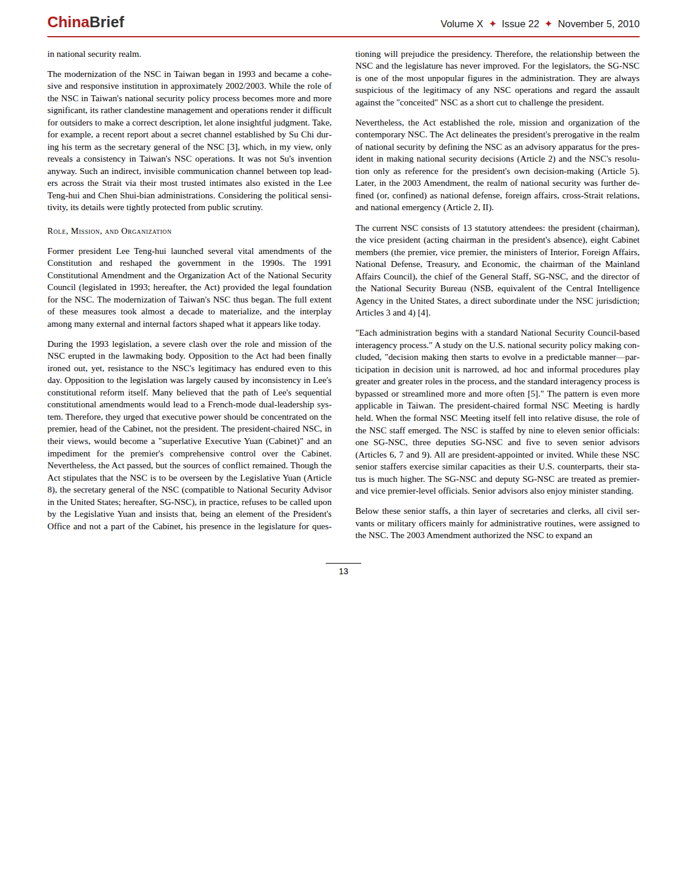China Brief
Volume X ✦ Issue 22 ✦ November 5, 2010
in national security realm.
The modernization of the NSC in Taiwan began in 1993 and became a cohesive and responsive institution in approximately 2002/2003. While the role of the NSC in Taiwan's national security policy process becomes more and more significant, its rather clandestine management and operations render it difficult for outsiders to make a correct description, let alone insightful judgment. Take, for example, a recent report about a secret channel established by Su Chi during his term as the secretary general of the NSC [3], which, in my view, only reveals a consistency in Taiwan's NSC operations. It was not Su's invention anyway. Such an indirect, invisible communication channel between top leaders across the Strait via their most trusted intimates also existed in the Lee Teng-hui and Chen Shui-bian administrations. Considering the political sensitivity, its details were tightly protected from public scrutiny.
Role, Mission, and Organization
Former president Lee Teng-hui launched several vital amendments of the Constitution and reshaped the government in the 1990s. The 1991 Constitutional Amendment and the Organization Act of the National Security Council (legislated in 1993; hereafter, the Act) provided the legal foundation for the NSC. The modernization of Taiwan's NSC thus began. The full extent of these measures took almost a decade to materialize, and the interplay among many external and internal factors shaped what it appears like today.
During the 1993 legislation, a severe clash over the role and mission of the NSC erupted in the lawmaking body. Opposition to the Act had been finally ironed out, yet, resistance to the NSC's legitimacy has endured even to this day. Opposition to the legislation was largely caused by inconsistency in Lee's constitutional reform itself. Many believed that the path of Lee's sequential constitutional amendments would lead to a French-mode dual-leadership system. Therefore, they urged that executive power should be concentrated on the premier, head of the Cabinet, not the president. The president-chaired NSC, in their views, would become a "superlative Executive Yuan (Cabinet)" and an impediment for the premier's comprehensive control over the Cabinet. Nevertheless, the Act passed, but the sources of conflict remained. Though the Act stipulates that the NSC is to be overseen by the Legislative Yuan (Article 8), the secretary general of the NSC (compatible to National Security Advisor in the United States; hereafter, SG-NSC), in practice, refuses to be called upon by the Legislative Yuan and insists that, being an element of the President's Office and not a part of the Cabinet, his presence in the legislature for questioning will prejudice the presidency. Therefore, the relationship between the NSC and the legislature has never improved. For the legislators, the SG-NSC is one of the most unpopular figures in the administration. They are always suspicious of the legitimacy of any NSC operations and regard the assault against the "conceited" NSC as a short cut to challenge the president.
Nevertheless, the Act established the role, mission and organization of the contemporary NSC. The Act delineates the president's prerogative in the realm of national security by defining the NSC as an advisory apparatus for the president in making national security decisions (Article 2) and the NSC's resolution only as reference for the president's own decision-making (Article 5). Later, in the 2003 Amendment, the realm of national security was further defined (or, confined) as national defense, foreign affairs, cross-Strait relations, and national emergency (Article 2, II).
The current NSC consists of 13 statutory attendees: the president (chairman), the vice president (acting chairman in the president's absence), eight Cabinet members (the premier, vice premier, the ministers of Interior, Foreign Affairs, National Defense, Treasury, and Economic, the chairman of the Mainland Affairs Council), the chief of the General Staff, SG-NSC, and the director of the National Security Bureau (NSB, equivalent of the Central Intelligence Agency in the United States, a direct subordinate under the NSC jurisdiction; Articles 3 and 4) [4].
"Each administration begins with a standard National Security Council-based interagency process." A study on the U.S. national security policy making concluded, "decision making then starts to evolve in a predictable manner—participation in decision unit is narrowed, ad hoc and informal procedures play greater and greater roles in the process, and the standard interagency process is bypassed or streamlined more and more often [5]." The pattern is even more applicable in Taiwan. The president-chaired formal NSC Meeting is hardly held. When the formal NSC Meeting itself fell into relative disuse, the role of the NSC staff emerged. The NSC is staffed by nine to eleven senior officials: one SG-NSC, three deputies SG-NSC and five to seven senior advisors (Articles 6, 7 and 9). All are president-appointed or invited. While these NSC senior staffers exercise similar capacities as their U.S. counterparts, their status is much higher. The SG-NSC and deputy SG-NSC are treated as premier- and vice premier-level officials. Senior advisors also enjoy minister standing.
Below these senior staffs, a thin layer of secretaries and clerks, all civil servants or military officers mainly for administrative routines, were assigned to the NSC. The 2003 Amendment authorized the NSC to expand an
13